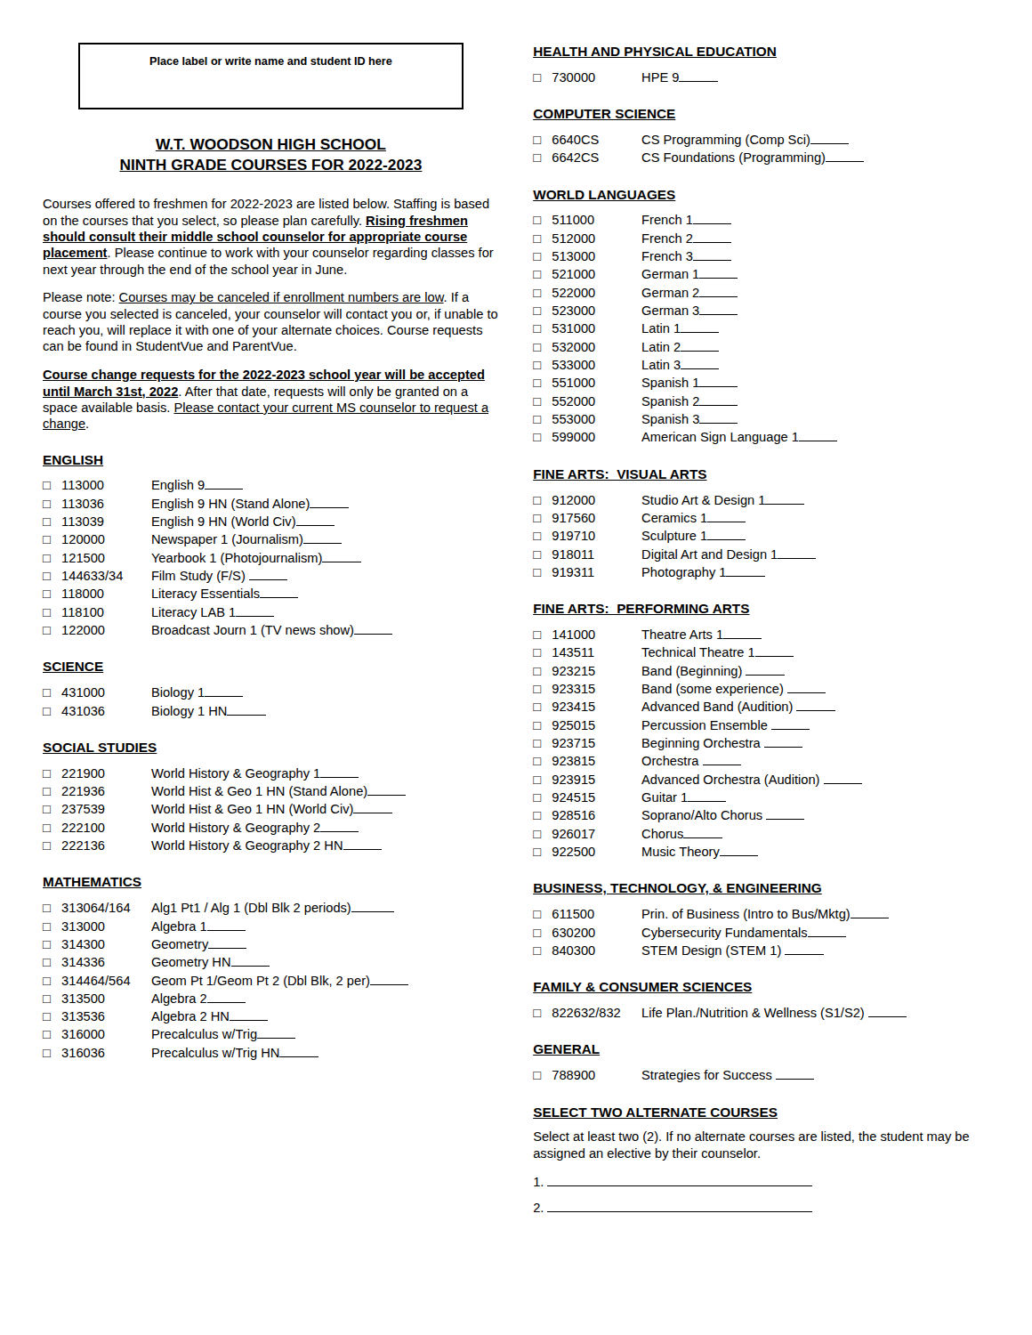Place label or write name and student ID here
W.T. WOODSON HIGH SCHOOL
NINTH GRADE COURSES FOR 2022-2023
Courses offered to freshmen for 2022-2023 are listed below. Staffing is based on the courses that you select, so please plan carefully. Rising freshmen should consult their middle school counselor for appropriate course placement. Please continue to work with your counselor regarding classes for next year through the end of the school year in June.
Please note: Courses may be canceled if enrollment numbers are low. If a course you selected is canceled, your counselor will contact you or, if unable to reach you, will replace it with one of your alternate choices. Course requests can be found in StudentVue and ParentVue.
Course change requests for the 2022-2023 school year will be accepted until March 31st, 2022. After that date, requests will only be granted on a space available basis. Please contact your current MS counselor to request a change.
ENGLISH
| □ | 113000 | English 9 |
| □ | 113036 | English 9 HN (Stand Alone) |
| □ | 113039 | English 9 HN (World Civ) |
| □ | 120000 | Newspaper 1 (Journalism) |
| □ | 121500 | Yearbook 1 (Photojournalism) |
| □ | 144633/34 | Film Study (F/S) |
| □ | 118000 | Literacy Essentials |
| □ | 118100 | Literacy LAB 1 |
| □ | 122000 | Broadcast Journ 1 (TV news show) |
SCIENCE
| □ | 431000 | Biology 1 |
| □ | 431036 | Biology 1 HN |
SOCIAL STUDIES
| □ | 221900 | World History & Geography 1 |
| □ | 221936 | World Hist & Geo 1 HN (Stand Alone) |
| □ | 237539 | World Hist & Geo 1 HN (World Civ) |
| □ | 222100 | World History & Geography 2 |
| □ | 222136 | World History & Geography 2 HN |
MATHEMATICS
| □ | 313064/164 | Alg1 Pt1 / Alg 1 (Dbl Blk 2 periods) |
| □ | 313000 | Algebra 1 |
| □ | 314300 | Geometry |
| □ | 314336 | Geometry HN |
| □ | 314464/564 | Geom Pt 1/Geom Pt 2 (Dbl Blk, 2 per) |
| □ | 313500 | Algebra 2 |
| □ | 313536 | Algebra 2 HN |
| □ | 316000 | Precalculus w/Trig |
| □ | 316036 | Precalculus w/Trig HN |
HEALTH AND PHYSICAL EDUCATION
| □ | 730000 | HPE 9 |
COMPUTER SCIENCE
| □ | 6640CS | CS Programming (Comp Sci) |
| □ | 6642CS | CS Foundations (Programming) |
WORLD LANGUAGES
| □ | 511000 | French 1 |
| □ | 512000 | French 2 |
| □ | 513000 | French 3 |
| □ | 521000 | German 1 |
| □ | 522000 | German 2 |
| □ | 523000 | German 3 |
| □ | 531000 | Latin 1 |
| □ | 532000 | Latin 2 |
| □ | 533000 | Latin 3 |
| □ | 551000 | Spanish 1 |
| □ | 552000 | Spanish 2 |
| □ | 553000 | Spanish 3 |
| □ | 599000 | American Sign Language 1 |
FINE ARTS: VISUAL ARTS
| □ | 912000 | Studio Art & Design 1 |
| □ | 917560 | Ceramics 1 |
| □ | 919710 | Sculpture 1 |
| □ | 918011 | Digital Art and Design 1 |
| □ | 919311 | Photography 1 |
FINE ARTS: PERFORMING ARTS
| □ | 141000 | Theatre Arts 1 |
| □ | 143511 | Technical Theatre 1 |
| □ | 923215 | Band (Beginning) |
| □ | 923315 | Band (some experience) |
| □ | 923415 | Advanced Band (Audition) |
| □ | 925015 | Percussion Ensemble |
| □ | 923715 | Beginning Orchestra |
| □ | 923815 | Orchestra |
| □ | 923915 | Advanced Orchestra (Audition) |
| □ | 924515 | Guitar 1 |
| □ | 928516 | Soprano/Alto Chorus |
| □ | 926017 | Chorus |
| □ | 922500 | Music Theory |
BUSINESS, TECHNOLOGY, & ENGINEERING
| □ | 611500 | Prin. of Business (Intro to Bus/Mktg) |
| □ | 630200 | Cybersecurity Fundamentals |
| □ | 840300 | STEM Design (STEM 1) |
FAMILY & CONSUMER SCIENCES
| □ | 822632/832 | Life Plan./Nutrition & Wellness (S1/S2) |
GENERAL
| □ | 788900 | Strategies for Success |
SELECT TWO ALTERNATE COURSES
Select at least two (2). If no alternate courses are listed, the student may be assigned an elective by their counselor.
1.
2.